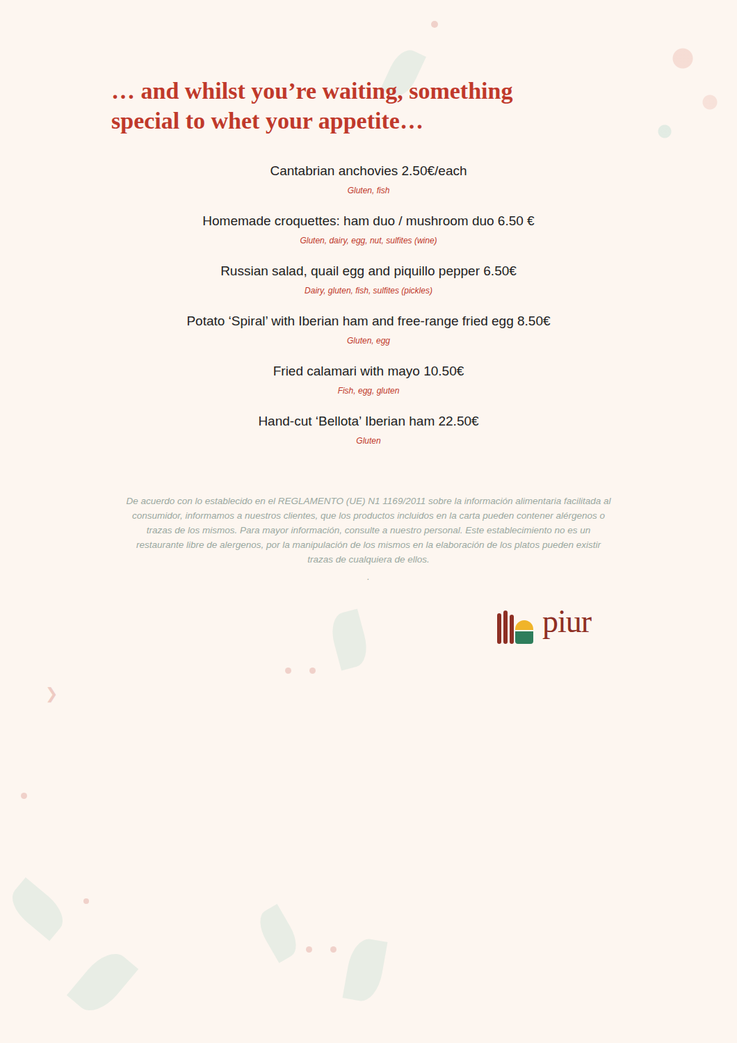❯
… and whilst you’re waiting, something
special to whet your appetite…
Cantabrian anchovies 2.50€/each
Gluten, fish
Homemade croquettes: ham duo / mushroom duo 6.50 €
Gluten, dairy, egg, nut, sulfites (wine)
Russian salad, quail egg and piquillo pepper 6.50€
Dairy, gluten, fish, sulfites (pickles)
Potato ‘Spiral’ with Iberian ham and free-range fried egg 8.50€
Gluten, egg
Fried calamari with mayo 10.50€
Fish, egg, gluten
Hand-cut ‘Bellota’ Iberian ham 22.50€
Gluten
De acuerdo con lo establecido en el REGLAMENTO (UE) N1 1169/2011 sobre la información alimentaria facilitada al consumidor, informamos a nuestros clientes, que los productos incluidos en la carta pueden contener alérgenos o trazas de los mismos. Para mayor información, consulte a nuestro personal. Este establecimiento no es un restaurante libre de alergenos, por la manipulación de los mismos en la elaboración de los platos pueden existir trazas de cualquiera de ellos. .
piur